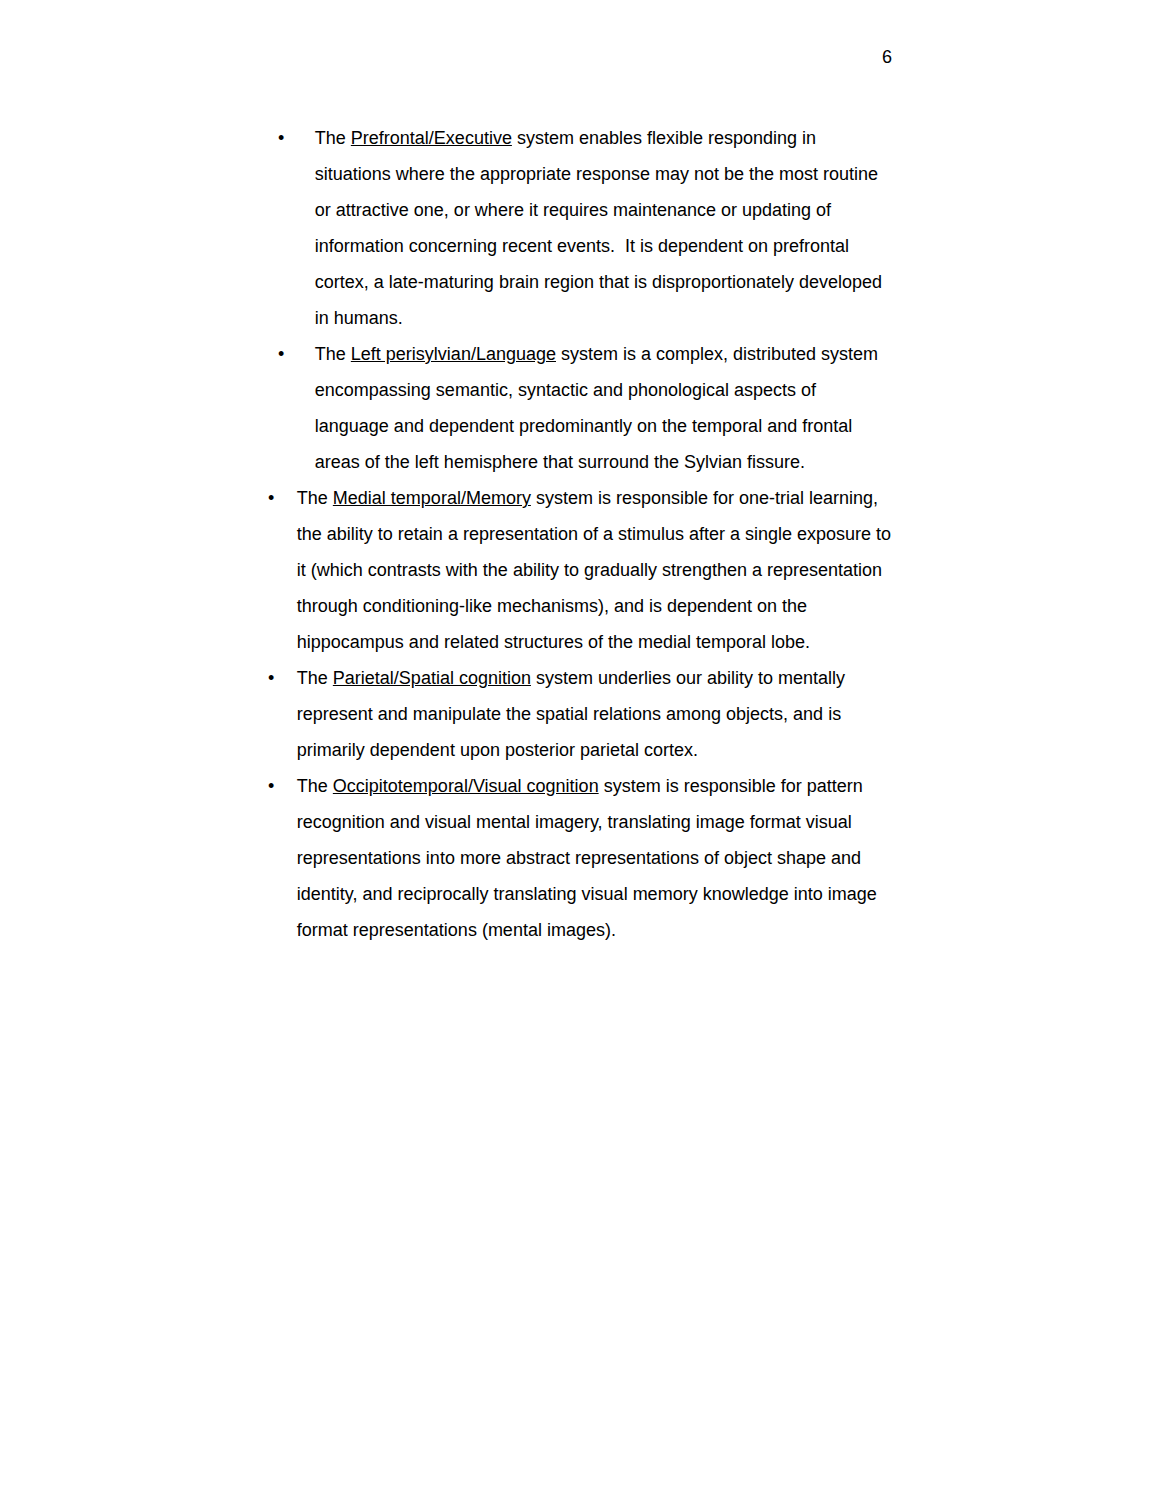6
• The Prefrontal/Executive system enables flexible responding in situations where the appropriate response may not be the most routine or attractive one, or where it requires maintenance or updating of information concerning recent events. It is dependent on prefrontal cortex, a late-maturing brain region that is disproportionately developed in humans.
• The Left perisylvian/Language system is a complex, distributed system encompassing semantic, syntactic and phonological aspects of language and dependent predominantly on the temporal and frontal areas of the left hemisphere that surround the Sylvian fissure.
• The Medial temporal/Memory system is responsible for one-trial learning, the ability to retain a representation of a stimulus after a single exposure to it (which contrasts with the ability to gradually strengthen a representation through conditioning-like mechanisms), and is dependent on the hippocampus and related structures of the medial temporal lobe.
• The Parietal/Spatial cognition system underlies our ability to mentally represent and manipulate the spatial relations among objects, and is primarily dependent upon posterior parietal cortex.
• The Occipitotemporal/Visual cognition system is responsible for pattern recognition and visual mental imagery, translating image format visual representations into more abstract representations of object shape and identity, and reciprocally translating visual memory knowledge into image format representations (mental images).